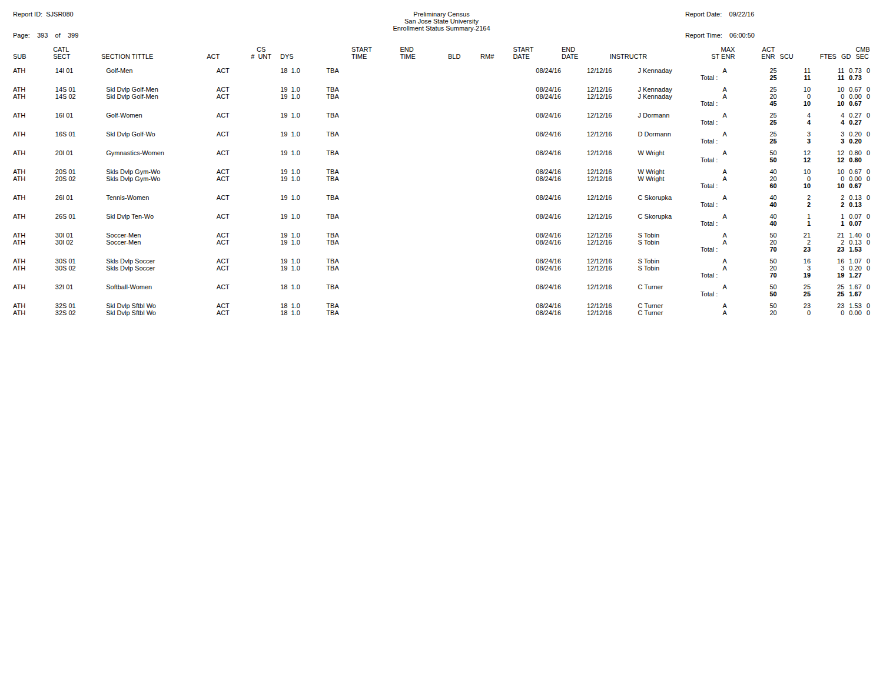| Report ID: SJSR080 | Preliminary Census San Jose State University Enrollment Status Summary-2164 | Report Date: 09/22/16 |
| Page: 393 of 399 | | Report Time: 06:00:50 |
| | CATL | | | CS | | | START | END | | | START | END | | MAX | ACT | | | | CMB |
| SUB | SECT | SECTION TITTLE | ACT | # UNT | DYS | | TIME | TIME | BLD | RM# | DATE | DATE | INSTRUCTR | ST ENR | ENR | SCU | FTES | GD | SEC |
| ATH | 14I 01 | Golf-Men | ACT | 18 1.0 | TBA | | | 08/24/16 | 12/12/16 | J Kennaday | A | 25 | 11 | 11 | 0.73 | 0 |
| Total : | | 25 | 11 | 11 | 0.73 | |
| ATH | 14S 01 | Skl Dvlp Golf-Men | ACT | 19 1.0 | TBA | | | 08/24/16 | 12/12/16 | J Kennaday | A | 25 | 10 | 10 | 0.67 | 0 |
| ATH | 14S 02 | Skl Dvlp Golf-Men | ACT | 19 1.0 | TBA | | | 08/24/16 | 12/12/16 | J Kennaday | A | 20 | 0 | 0 | 0.00 | 0 |
| Total : | | 45 | 10 | 10 | 0.67 | |
| ATH | 16I 01 | Golf-Women | ACT | 19 1.0 | TBA | | | 08/24/16 | 12/12/16 | J Dormann | A | 25 | 4 | 4 | 0.27 | 0 |
| Total : | | 25 | 4 | 4 | 0.27 | |
| ATH | 16S 01 | Skl Dvlp Golf-Wo | ACT | 19 1.0 | TBA | | | 08/24/16 | 12/12/16 | D Dormann | A | 25 | 3 | 3 | 0.20 | 0 |
| Total : | | 25 | 3 | 3 | 0.20 | |
| ATH | 20I 01 | Gymnastics-Women | ACT | 19 1.0 | TBA | | | 08/24/16 | 12/12/16 | W Wright | A | 50 | 12 | 12 | 0.80 | 0 |
| Total : | | 50 | 12 | 12 | 0.80 | |
| ATH | 20S 01 | Skls Dvlp Gym-Wo | ACT | 19 1.0 | TBA | | | 08/24/16 | 12/12/16 | W Wright | A | 40 | 10 | 10 | 0.67 | 0 |
| ATH | 20S 02 | Skls Dvlp Gym-Wo | ACT | 19 1.0 | TBA | | | 08/24/16 | 12/12/16 | W Wright | A | 20 | 0 | 0 | 0.00 | 0 |
| Total : | | 60 | 10 | 10 | 0.67 | |
| ATH | 26I 01 | Tennis-Women | ACT | 19 1.0 | TBA | | | 08/24/16 | 12/12/16 | C Skorupka | A | 40 | 2 | 2 | 0.13 | 0 |
| Total : | | 40 | 2 | 2 | 0.13 | |
| ATH | 26S 01 | Skl Dvlp Ten-Wo | ACT | 19 1.0 | TBA | | | 08/24/16 | 12/12/16 | C Skorupka | A | 40 | 1 | 1 | 0.07 | 0 |
| Total : | | 40 | 1 | 1 | 0.07 | |
| ATH | 30I 01 | Soccer-Men | ACT | 19 1.0 | TBA | | | 08/24/16 | 12/12/16 | S Tobin | A | 50 | 21 | 21 | 1.40 | 0 |
| ATH | 30I 02 | Soccer-Men | ACT | 19 1.0 | TBA | | | 08/24/16 | 12/12/16 | S Tobin | A | 20 | 2 | 2 | 0.13 | 0 |
| Total : | | 70 | 23 | 23 | 1.53 | |
| ATH | 30S 01 | Skls Dvlp Soccer | ACT | 19 1.0 | TBA | | | 08/24/16 | 12/12/16 | S Tobin | A | 50 | 16 | 16 | 1.07 | 0 |
| ATH | 30S 02 | Skls Dvlp Soccer | ACT | 19 1.0 | TBA | | | 08/24/16 | 12/12/16 | S Tobin | A | 20 | 3 | 3 | 0.20 | 0 |
| Total : | | 70 | 19 | 19 | 1.27 | |
| ATH | 32I 01 | Softball-Women | ACT | 18 1.0 | TBA | | | 08/24/16 | 12/12/16 | C Turner | A | 50 | 25 | 25 | 1.67 | 0 |
| Total : | | 50 | 25 | 25 | 1.67 | |
| ATH | 32S 01 | Skl Dvlp Sftbl Wo | ACT | 18 1.0 | TBA | | | 08/24/16 | 12/12/16 | C Turner | A | 50 | 23 | 23 | 1.53 | 0 |
| ATH | 32S 02 | Skl Dvlp Sftbl Wo | ACT | 18 1.0 | TBA | | | 08/24/16 | 12/12/16 | C Turner | A | 20 | 0 | 0 | 0.00 | 0 |